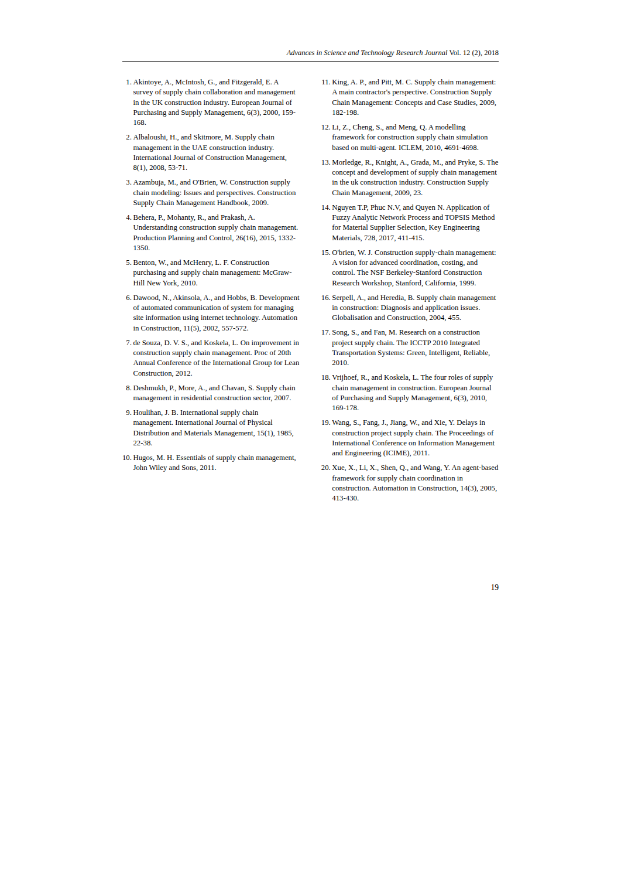Advances in Science and Technology Research Journal Vol. 12 (2), 2018
Akintoye, A., McIntosh, G., and Fitzgerald, E. A survey of supply chain collaboration and management in the UK construction industry. European Journal of Purchasing and Supply Management, 6(3), 2000, 159-168.
Albaloushi, H., and Skitmore, M. Supply chain management in the UAE construction industry. International Journal of Construction Management, 8(1), 2008, 53-71.
Azambuja, M., and O'Brien, W. Construction supply chain modeling: Issues and perspectives. Construction Supply Chain Management Handbook, 2009.
Behera, P., Mohanty, R., and Prakash, A. Understanding construction supply chain management. Production Planning and Control, 26(16), 2015, 1332-1350.
Benton, W., and McHenry, L. F. Construction purchasing and supply chain management: McGraw-Hill New York, 2010.
Dawood, N., Akinsola, A., and Hobbs, B. Development of automated communication of system for managing site information using internet technology. Automation in Construction, 11(5), 2002, 557-572.
de Souza, D. V. S., and Koskela, L. On improvement in construction supply chain management. Proc of 20th Annual Conference of the International Group for Lean Construction, 2012.
Deshmukh, P., More, A., and Chavan, S. Supply chain management in residential construction sector, 2007.
Houlihan, J. B. International supply chain management. International Journal of Physical Distribution and Materials Management, 15(1), 1985, 22-38.
Hugos, M. H. Essentials of supply chain management, John Wiley and Sons, 2011.
King, A. P., and Pitt, M. C. Supply chain management: A main contractor's perspective. Construction Supply Chain Management: Concepts and Case Studies, 2009, 182-198.
Li, Z., Cheng, S., and Meng, Q. A modelling framework for construction supply chain simulation based on multi-agent. ICLEM, 2010, 4691-4698.
Morledge, R., Knight, A., Grada, M., and Pryke, S. The concept and development of supply chain management in the uk construction industry. Construction Supply Chain Management, 2009, 23.
Nguyen T.P, Phuc N.V, and Quyen N. Application of Fuzzy Analytic Network Process and TOPSIS Method for Material Supplier Selection, Key Engineering Materials, 728, 2017, 411-415.
O'brien, W. J. Construction supply-chain management: A vision for advanced coordination, costing, and control. The NSF Berkeley-Stanford Construction Research Workshop, Stanford, California, 1999.
Serpell, A., and Heredia, B. Supply chain management in construction: Diagnosis and application issues. Globalisation and Construction, 2004, 455.
Song, S., and Fan, M. Research on a construction project supply chain. The ICCTP 2010 Integrated Transportation Systems: Green, Intelligent, Reliable, 2010.
Vrijhoef, R., and Koskela, L. The four roles of supply chain management in construction. European Journal of Purchasing and Supply Management, 6(3), 2010, 169-178.
Wang, S., Fang, J., Jiang, W., and Xie, Y. Delays in construction project supply chain. The Proceedings of International Conference on Information Management and Engineering (ICIME), 2011.
Xue, X., Li, X., Shen, Q., and Wang, Y. An agent-based framework for supply chain coordination in construction. Automation in Construction, 14(3), 2005, 413-430.
19